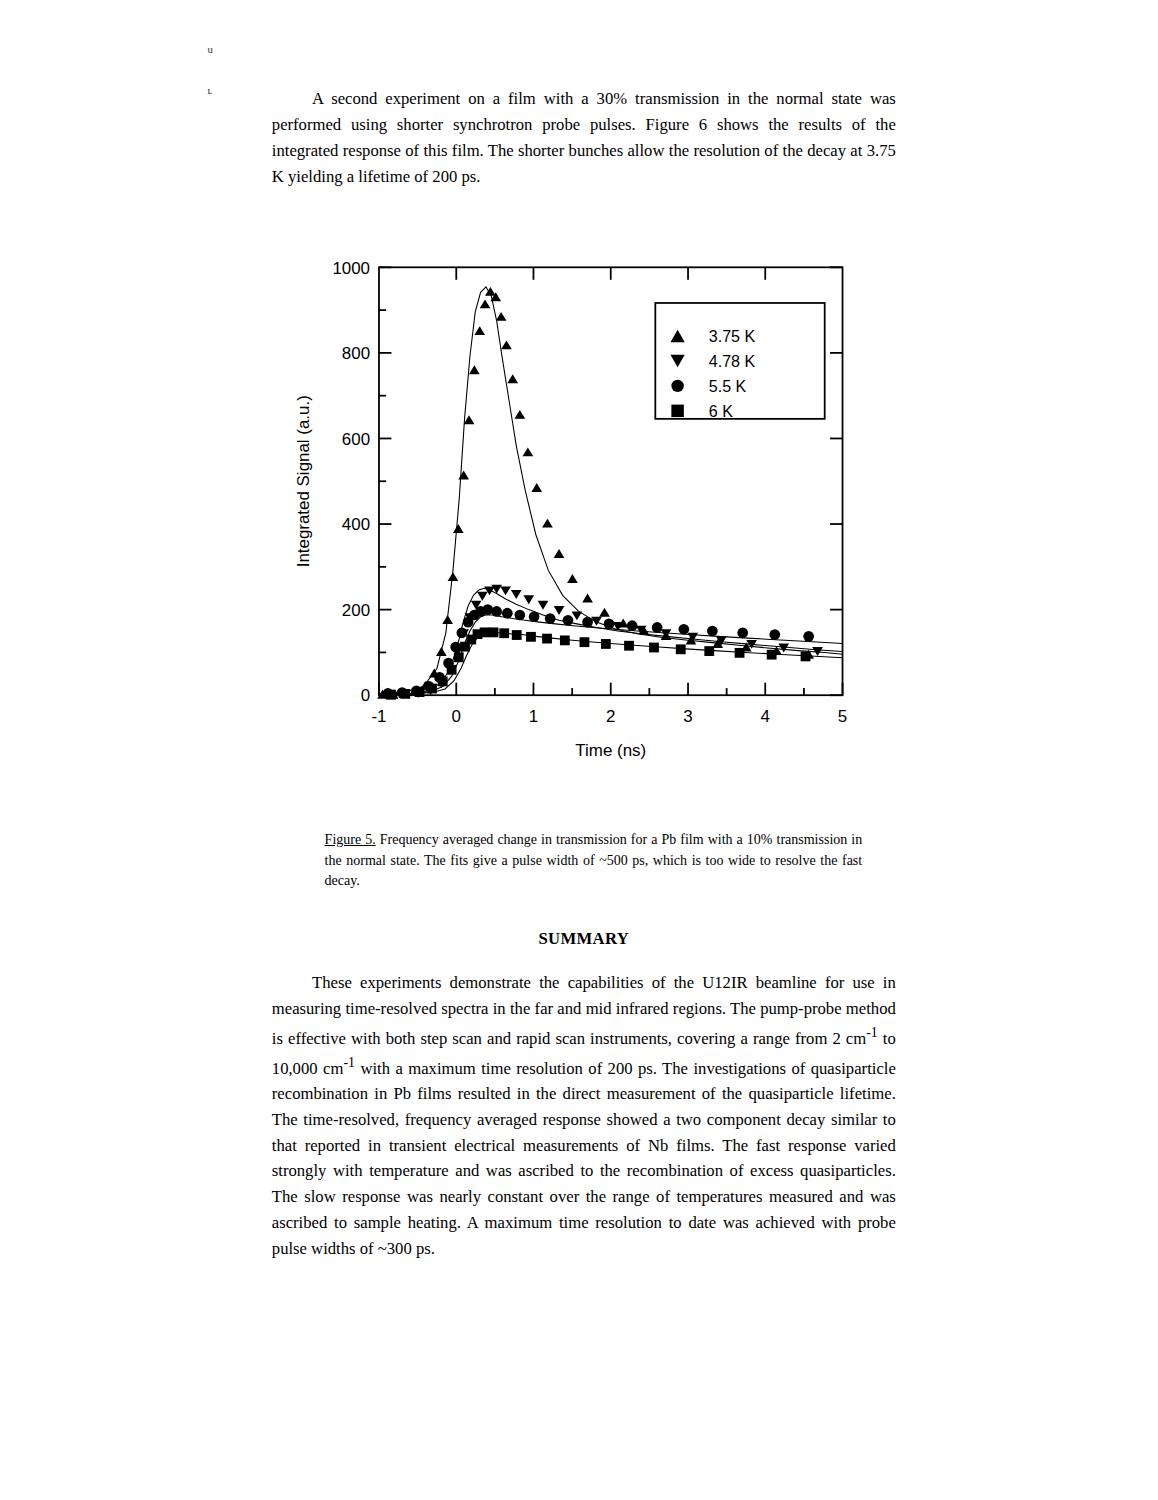u
ʟ
A second experiment on a film with a 30% transmission in the normal state was performed using shorter synchrotron probe pulses. Figure 6 shows the results of the integrated response of this film. The shorter bunches allow the resolution of the decay at 3.75 K yielding a lifetime of 200 ps.
1000 800 600 400 200 0 -1 0 1 2 3 4 5 Time (ns) Integrated Signal (a.u.) 3.75 K 4.78 K 5.5 K 6 K
Figure 5. Frequency averaged change in transmission for a Pb film with a 10% transmission in the normal state. The fits give a pulse width of ~500 ps, which is too wide to resolve the fast decay.
SUMMARY
These experiments demonstrate the capabilities of the U12IR beamline for use in measuring time-resolved spectra in the far and mid infrared regions. The pump-probe method is effective with both step scan and rapid scan instruments, covering a range from 2 cm-1 to 10,000 cm-1 with a maximum time resolution of 200 ps. The investigations of quasiparticle recombination in Pb films resulted in the direct measurement of the quasiparticle lifetime. The time-resolved, frequency averaged response showed a two component decay similar to that reported in transient electrical measurements of Nb films. The fast response varied strongly with temperature and was ascribed to the recombination of excess quasiparticles. The slow response was nearly constant over the range of temperatures measured and was ascribed to sample heating. A maximum time resolution to date was achieved with probe pulse widths of ~300 ps.